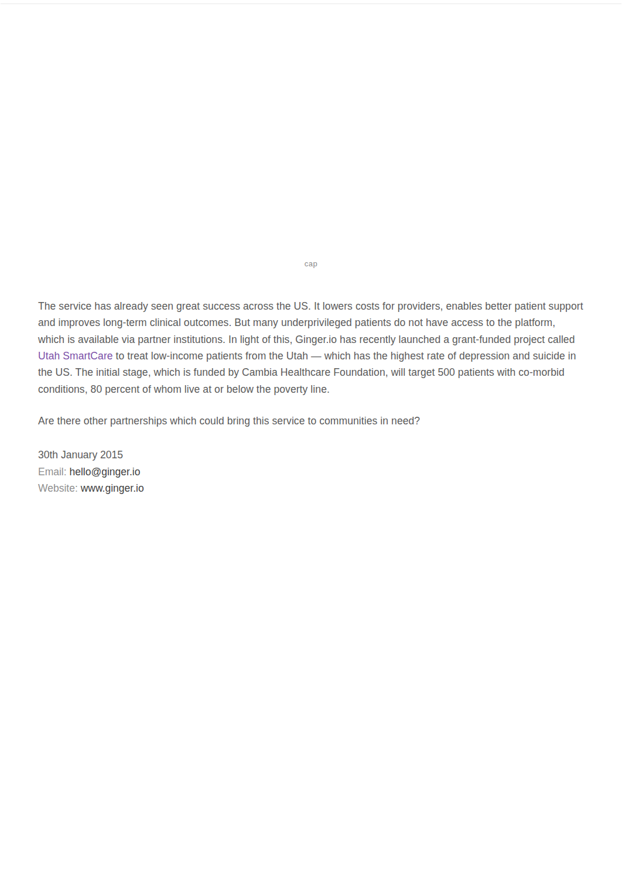cap
The service has already seen great success across the US. It lowers costs for providers, enables better patient support and improves long-term clinical outcomes. But many underprivileged patients do not have access to the platform, which is available via partner institutions. In light of this, Ginger.io has recently launched a grant-funded project called Utah SmartCare to treat low-income patients from the Utah — which has the highest rate of depression and suicide in the US. The initial stage, which is funded by Cambia Healthcare Foundation, will target 500 patients with co-morbid conditions, 80 percent of whom live at or below the poverty line.
Are there other partnerships which could bring this service to communities in need?
30th January 2015
Email: hello@ginger.io
Website: www.ginger.io